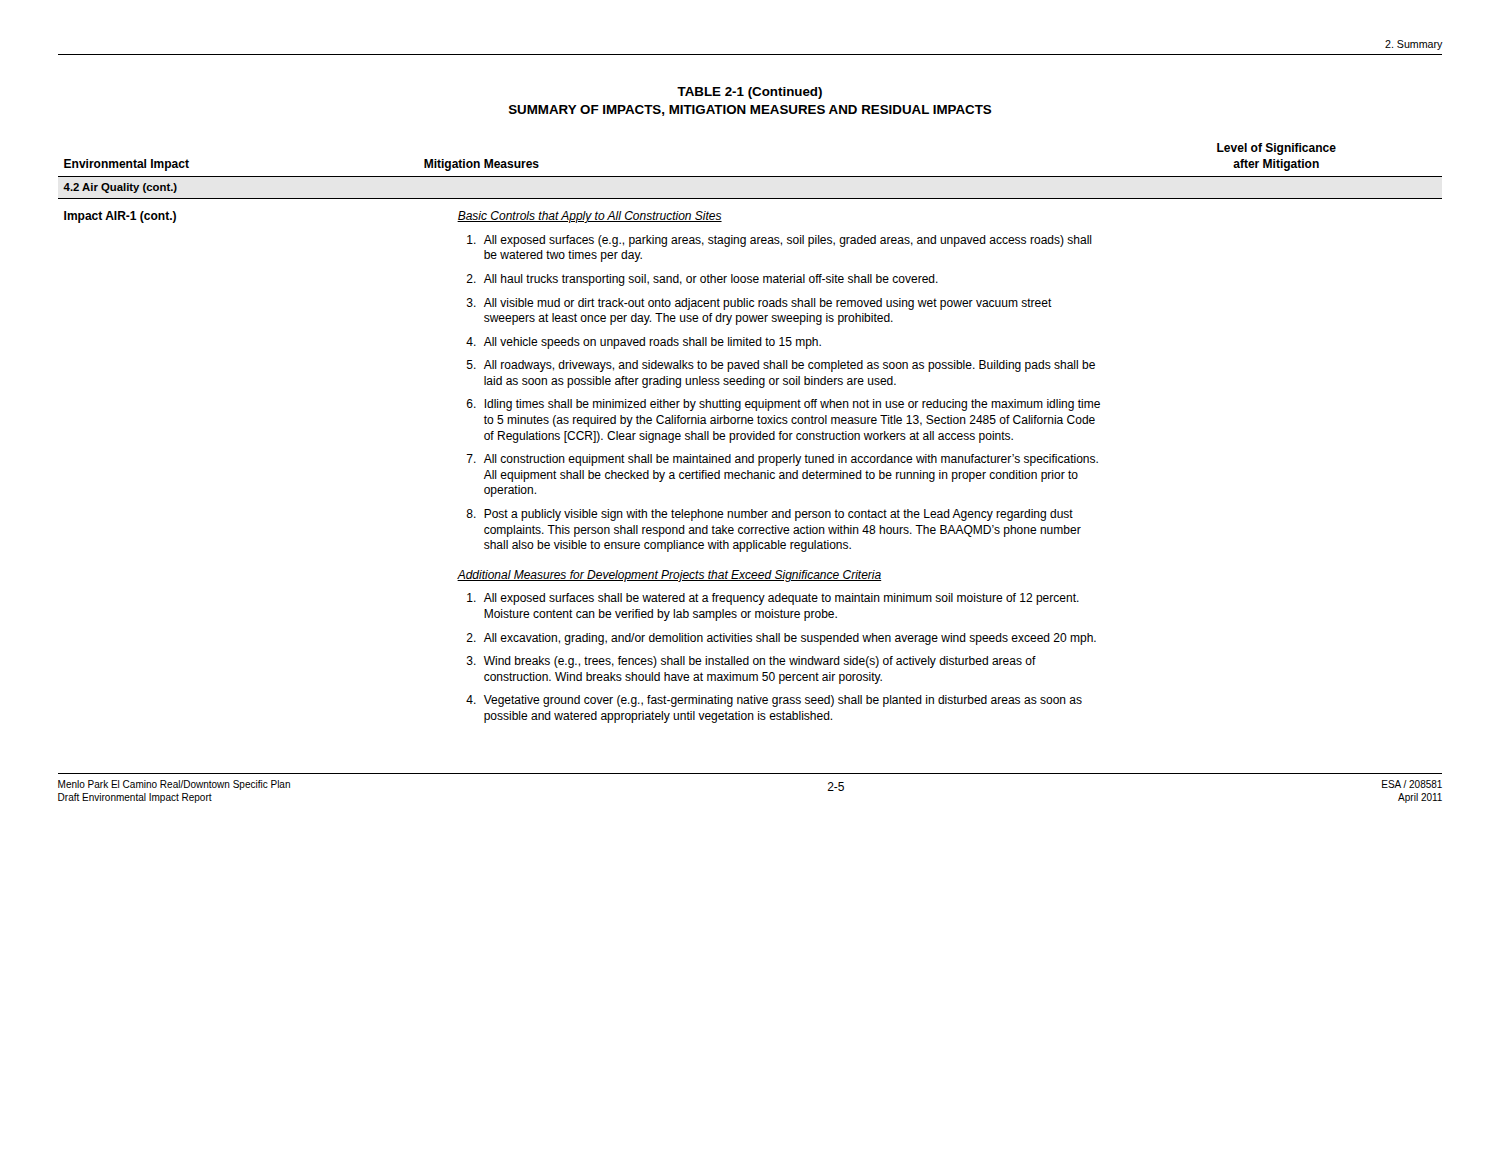2. Summary
TABLE 2-1 (Continued)
SUMMARY OF IMPACTS, MITIGATION MEASURES AND RESIDUAL IMPACTS
| Environmental Impact | Mitigation Measures | Level of Significance after Mitigation |
| --- | --- | --- |
| 4.2 Air Quality (cont.) |
| Impact AIR-1 (cont.) | Basic Controls that Apply to All Construction Sites All exposed surfaces (e.g., parking areas, staging areas, soil piles, graded areas, and unpaved access roads) shall be watered two times per day. All haul trucks transporting soil, sand, or other loose material off-site shall be covered. All visible mud or dirt track-out onto adjacent public roads shall be removed using wet power vacuum street sweepers at least once per day. The use of dry power sweeping is prohibited. All vehicle speeds on unpaved roads shall be limited to 15 mph. All roadways, driveways, and sidewalks to be paved shall be completed as soon as possible. Building pads shall be laid as soon as possible after grading unless seeding or soil binders are used. Idling times shall be minimized either by shutting equipment off when not in use or reducing the maximum idling time to 5 minutes (as required by the California airborne toxics control measure Title 13, Section 2485 of California Code of Regulations [CCR]). Clear signage shall be provided for construction workers at all access points. All construction equipment shall be maintained and properly tuned in accordance with manufacturer’s specifications. All equipment shall be checked by a certified mechanic and determined to be running in proper condition prior to operation. Post a publicly visible sign with the telephone number and person to contact at the Lead Agency regarding dust complaints. This person shall respond and take corrective action within 48 hours. The BAAQMD’s phone number shall also be visible to ensure compliance with applicable regulations. Additional Measures for Development Projects that Exceed Significance Criteria All exposed surfaces shall be watered at a frequency adequate to maintain minimum soil moisture of 12 percent. Moisture content can be verified by lab samples or moisture probe. All excavation, grading, and/or demolition activities shall be suspended when average wind speeds exceed 20 mph. Wind breaks (e.g., trees, fences) shall be installed on the windward side(s) of actively disturbed areas of construction. Wind breaks should have at maximum 50 percent air porosity. Vegetative ground cover (e.g., fast-germinating native grass seed) shall be planted in disturbed areas as soon as possible and watered appropriately until vegetation is established. | |
Menlo Park El Camino Real/Downtown Specific Plan
Draft Environmental Impact Report
2-5
ESA / 208581
April 2011